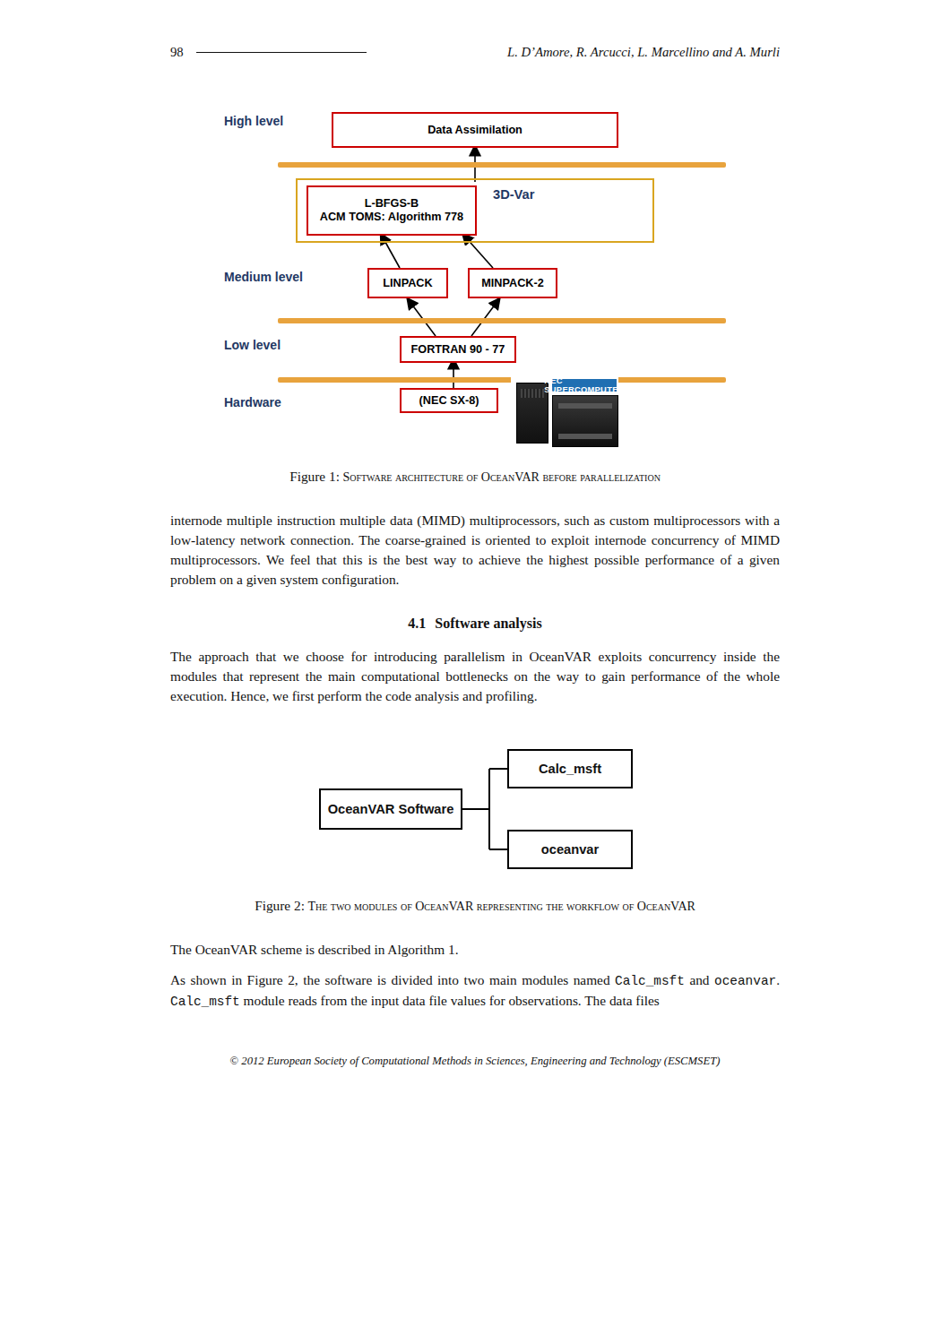98 L. D’Amore, R. Arcucci, L. Marcellino and A. Murli
High level
Data Assimilation
3D-Var
L-BFGS-B
ACM TOMS: Algorithm 778
Medium level
LINPACK
MINPACK-2
Low level
FORTRAN 90 - 77
Hardware
(NEC SX-8)
NEC SUPERCOMPUTER
Figure 1: Software architecture of OceanVAR before parallelization
internode multiple instruction multiple data (MIMD) multiprocessors, such as custom multiprocessors with a low-latency network connection. The coarse-grained is oriented to exploit internode concurrency of MIMD multiprocessors. We feel that this is the best way to achieve the highest possible performance of a given problem on a given system configuration.
4.1 Software analysis
The approach that we choose for introducing parallelism in OceanVAR exploits concurrency inside the modules that represent the main computational bottlenecks on the way to gain performance of the whole execution. Hence, we first perform the code analysis and profiling.
OceanVAR Software
Calc_msft
oceanvar
Figure 2: The two modules of OceanVAR representing the workflow of OceanVAR
The OceanVAR scheme is described in Algorithm 1.
As shown in Figure 2, the software is divided into two main modules named Calc_msft and oceanvar. Calc_msft module reads from the input data file values for observations. The data files
© 2012 European Society of Computational Methods in Sciences, Engineering and Technology (ESCMSET)